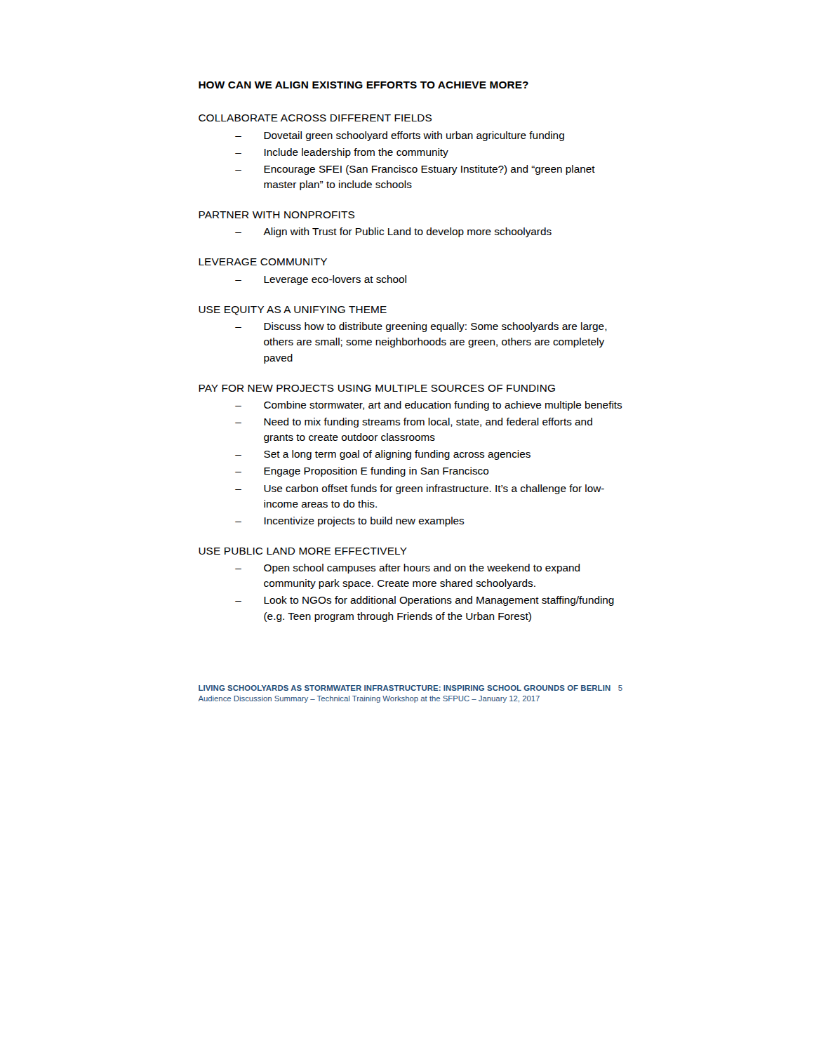HOW CAN WE ALIGN EXISTING EFFORTS TO ACHIEVE MORE?
COLLABORATE ACROSS DIFFERENT FIELDS
Dovetail green schoolyard efforts with urban agriculture funding
Include leadership from the community
Encourage SFEI (San Francisco Estuary Institute?) and “green planet master plan” to include schools
PARTNER WITH NONPROFITS
Align with Trust for Public Land to develop more schoolyards
LEVERAGE COMMUNITY
Leverage eco-lovers at school
USE EQUITY AS A UNIFYING THEME
Discuss how to distribute greening equally: Some schoolyards are large, others are small; some neighborhoods are green, others are completely paved
PAY FOR NEW PROJECTS USING MULTIPLE SOURCES OF FUNDING
Combine stormwater, art and education funding to achieve multiple benefits
Need to mix funding streams from local, state, and federal efforts and grants to create outdoor classrooms
Set a long term goal of aligning funding across agencies
Engage Proposition E funding in San Francisco
Use carbon offset funds for green infrastructure. It’s a challenge for low-income areas to do this.
Incentivize projects to build new examples
USE PUBLIC LAND MORE EFFECTIVELY
Open school campuses after hours and on the weekend to expand community park space. Create more shared schoolyards.
Look to NGOs for additional Operations and Management staffing/funding (e.g. Teen program through Friends of the Urban Forest)
LIVING SCHOOLYARDS AS STORMWATER INFRASTRUCTURE: INSPIRING SCHOOL GROUNDS OF BERLIN 5
Audience Discussion Summary – Technical Training Workshop at the SFPUC – January 12, 2017